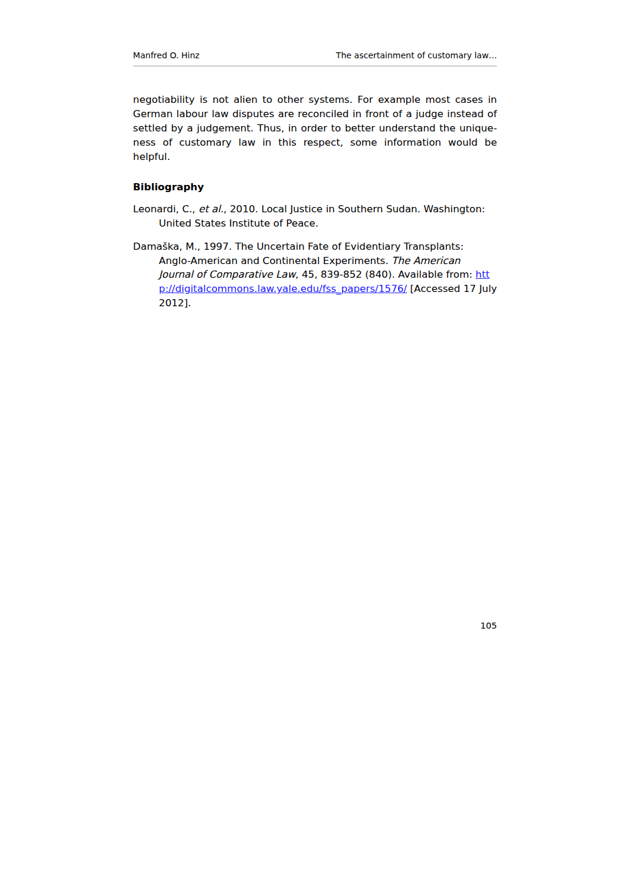Manfred O. Hinz
The ascertainment of customary law…
negotiability is not alien to other systems. For example most cases in German labour law disputes are reconciled in front of a judge instead of settled by a judgement. Thus, in order to better understand the uniqueness of customary law in this respect, some information would be helpful.
Bibliography
Leonardi, C., et al., 2010. Local Justice in Southern Sudan. Washington: United States Institute of Peace.
Damaška, M., 1997. The Uncertain Fate of Evidentiary Transplants: Anglo-American and Continental Experiments. The American Journal of Comparative Law, 45, 839-852 (840). Available from: http://digitalcommons.law.yale.edu/fss_papers/1576/ [Accessed 17 July 2012].
105